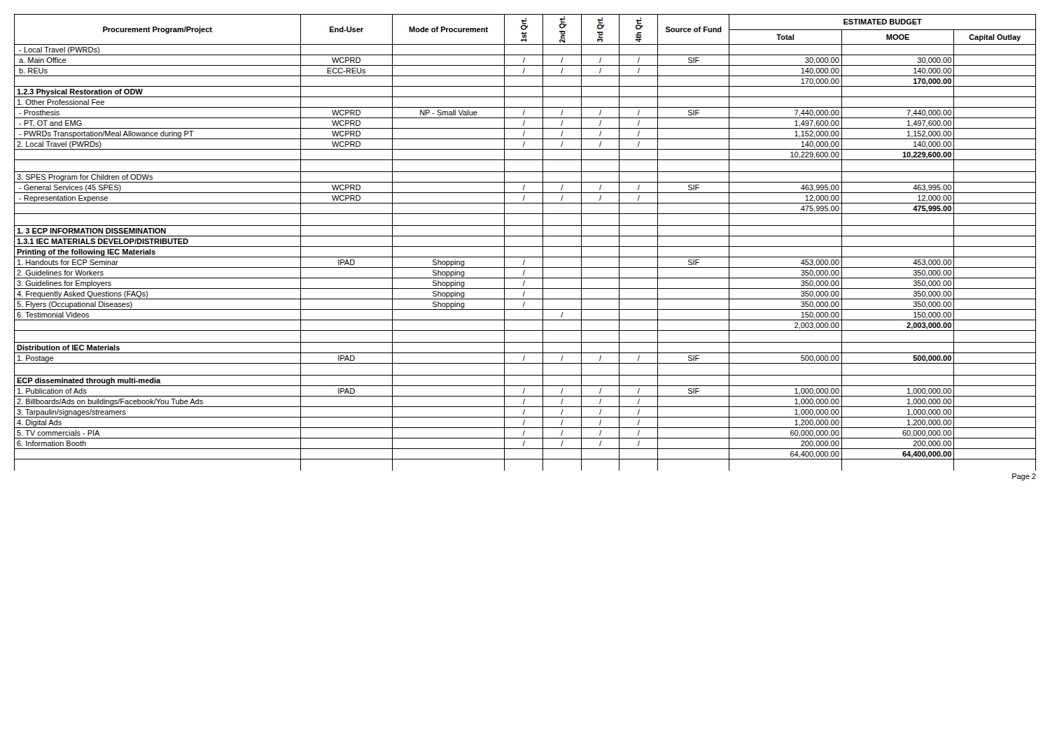| Procurement Program/Project | End-User | Mode of Procurement | 1st Qrt. | 2nd Qrt. | 3rd Qrt. | 4th Qrt. | Source of Fund | ESTIMATED BUDGET |
| --- | --- | --- | --- | --- | --- | --- | --- | --- |
| Total | MOOE | Capital Outlay |
| - Local Travel (PWRDs) | | | | | | | | | | |
| a. Main Office | WCPRD | | / | / | / | / | SIF | 30,000.00 | 30,000.00 | |
| b. REUs | ECC-REUs | | / | / | / | / | | 140,000.00 | 140,000.00 | |
| | | | | | | | | 170,000.00 | 170,000.00 | |
| 1.2.3 Physical Restoration of ODW | | | | | | | | | | |
| 1. Other Professional Fee | | | | | | | | | | |
| - Prosthesis | WCPRD | NP - Small Value | / | / | / | / | SIF | 7,440,000.00 | 7,440,000.00 | |
| - PT, OT and EMG | WCPRD | | / | / | / | / | | 1,497,600.00 | 1,497,600.00 | |
| - PWRDs Transportation/Meal Allowance during PT | WCPRD | | / | / | / | / | | 1,152,000.00 | 1,152,000.00 | |
| 2. Local Travel (PWRDs) | WCPRD | | / | / | / | / | | 140,000.00 | 140,000.00 | |
| | | | | | | | | 10,229,600.00 | 10,229,600.00 | |
| 3. SPES Program for Children of ODWs | | | | | | | | | | |
| - General Services (45 SPES) | WCPRD | | / | / | / | / | SIF | 463,995.00 | 463,995.00 | |
| - Representation Expense | WCPRD | | / | / | / | / | | 12,000.00 | 12,000.00 | |
| | | | | | | | | 475,995.00 | 475,995.00 | |
| 1. 3 ECP INFORMATION DISSEMINATION | | | | | | | | | | |
| 1.3.1 IEC MATERIALS DEVELOP/DISTRIBUTED | | | | | | | | | | |
| Printing of the following IEC Materials | | | | | | | | | | |
| 1. Handouts for ECP Seminar | IPAD | Shopping | / | | | | SIF | 453,000.00 | 453,000.00 | |
| 2. Guidelines for Workers | | Shopping | / | | | | | 350,000.00 | 350,000.00 | |
| 3. Guidelines for Employers | | Shopping | / | | | | | 350,000.00 | 350,000.00 | |
| 4. Frequently Asked Questions (FAQs) | | Shopping | / | | | | | 350,000.00 | 350,000.00 | |
| 5. Flyers (Occupational Diseases) | | Shopping | / | | | | | 350,000.00 | 350,000.00 | |
| 6. Testimonial Videos | | | | / | | | | 150,000.00 | 150,000.00 | |
| | | | | | | | | 2,003,000.00 | 2,003,000.00 | |
| Distribution of IEC Materials | | | | | | | | | | |
| 1. Postage | IPAD | | / | / | / | / | SIF | 500,000.00 | 500,000.00 | |
| ECP disseminated through multi-media | | | | | | | | | | |
| 1. Publication of Ads | IPAD | | / | / | / | / | SIF | 1,000,000.00 | 1,000,000.00 | |
| 2. Billboards/Ads on buildings/Facebook/You Tube Ads | | | / | / | / | / | | 1,000,000.00 | 1,000,000.00 | |
| 3. Tarpaulin/signages/streamers | | | / | / | / | / | | 1,000,000.00 | 1,000,000.00 | |
| 4. Digital Ads | | | / | / | / | / | | 1,200,000.00 | 1,200,000.00 | |
| 5. TV commercials - PIA | | | / | / | / | / | | 60,000,000.00 | 60,000,000.00 | |
| 6. Information Booth | | | / | / | / | / | | 200,000.00 | 200,000.00 | |
| | | | | | | | | 64,400,000.00 | 64,400,000.00 | |
Page 2